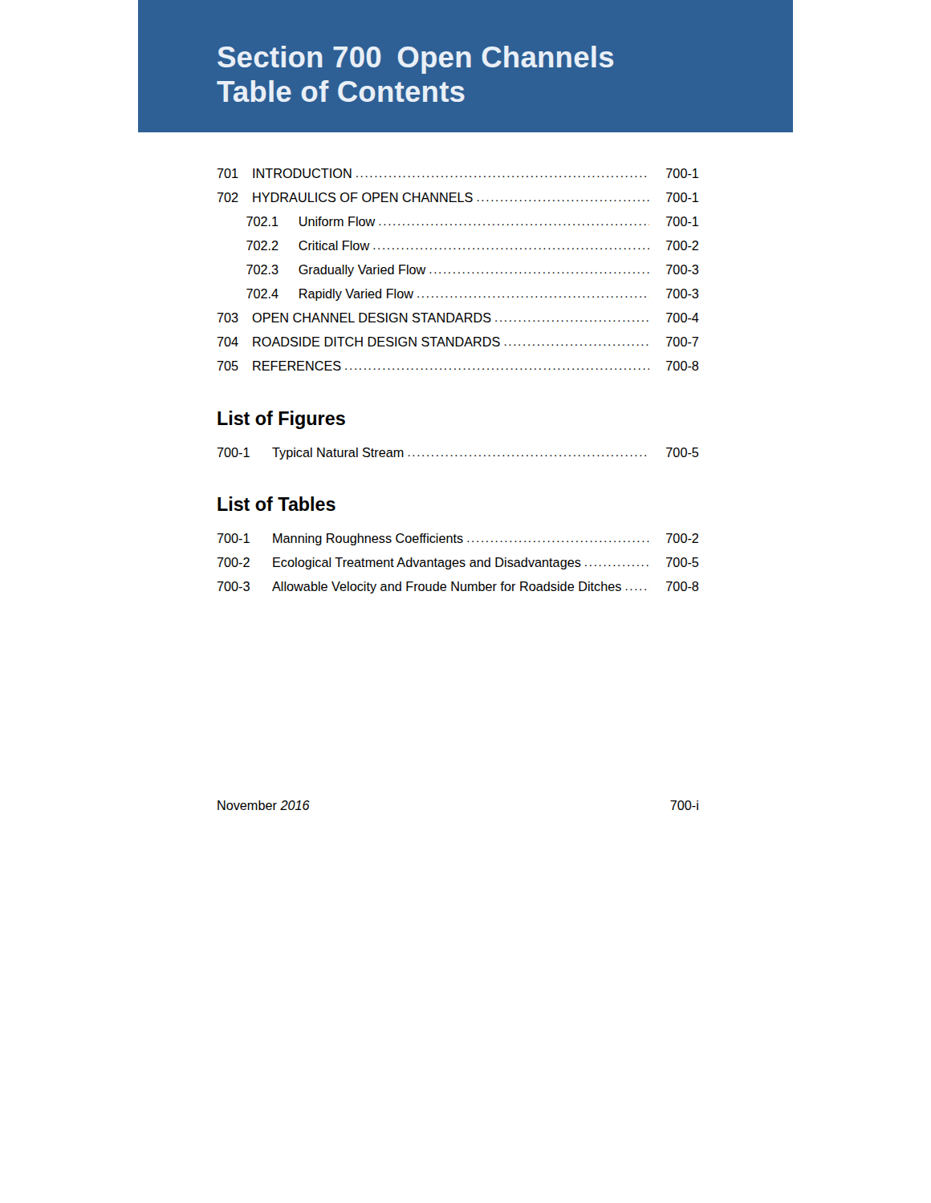Section 700 Open Channels
Table of Contents
701 INTRODUCTION .................................................................................................................. 700-1
702 HYDRAULICS OF OPEN CHANNELS .......................................................................................... 700-1
702.1 Uniform Flow ............................................................................................................... 700-1
702.2 Critical Flow ................................................................................................................. 700-2
702.3 Gradually Varied Flow ................................................................................................... 700-3
702.4 Rapidly Varied Flow ..................................................................................................... 700-3
703 OPEN CHANNEL DESIGN STANDARDS ..................................................................................... 700-4
704 ROADSIDE DITCH DESIGN STANDARDS ................................................................................... 700-7
705 REFERENCES ..................................................................................................................... 700-8
List of Figures
700-1 Typical Natural Stream ......................................................................................................... 700-5
List of Tables
700-1 Manning Roughness Coefficients ........................................................................................... 700-2
700-2 Ecological Treatment Advantages and Disadvantages ........................................................... 700-5
700-3 Allowable Velocity and Froude Number for Roadside Ditches ................................................ 700-8
November 2016
700-i